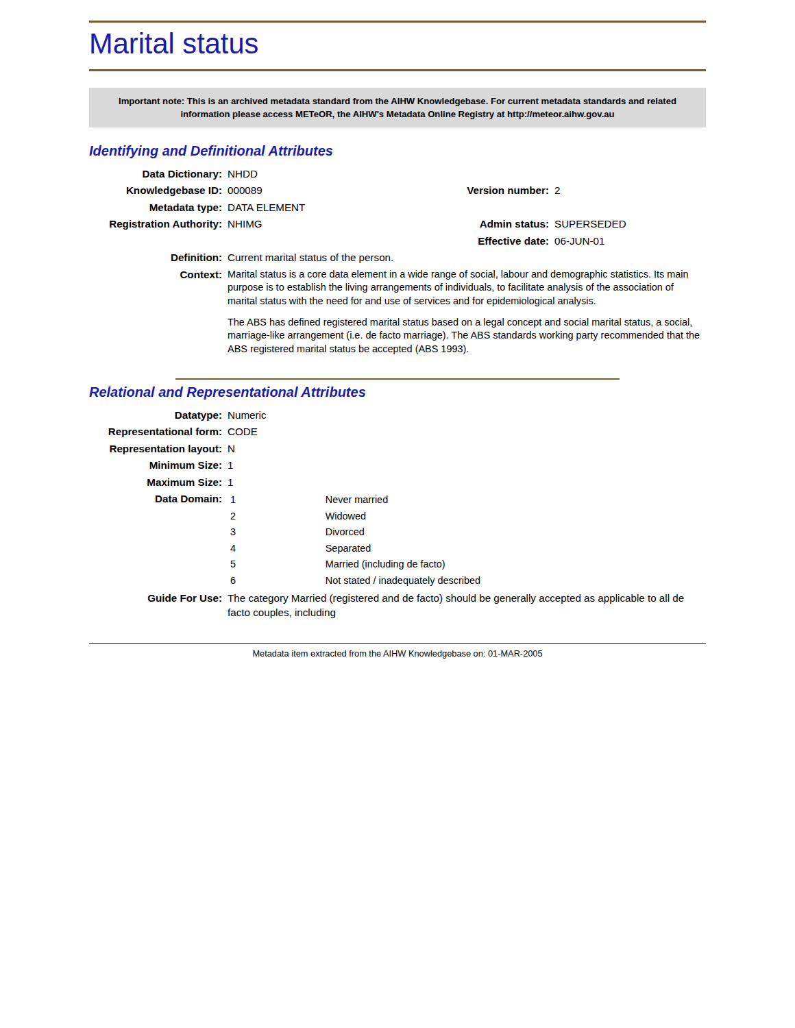Marital status
Important note: This is an archived metadata standard from the AIHW Knowledgebase. For current metadata standards and related information please access METeOR, the AIHW's Metadata Online Registry at http://meteor.aihw.gov.au
Identifying and Definitional Attributes
| Data Dictionary: | NHDD | | |
| Knowledgebase ID: | 000089 | Version number: | 2 |
| Metadata type: | DATA ELEMENT | | |
| Registration Authority: | NHIMG | Admin status: | SUPERSEDED |
| | | Effective date: | 06-JUN-01 |
| Definition: | Current marital status of the person. |
| Context: | Marital status is a core data element in a wide range of social, labour and demographic statistics. Its main purpose is to establish the living arrangements of individuals, to facilitate analysis of the association of marital status with the need for and use of services and for epidemiological analysis. The ABS has defined registered marital status based on a legal concept and social marital status, a social, marriage-like arrangement (i.e. de facto marriage). The ABS standards working party recommended that the ABS registered marital status be accepted (ABS 1993). |
Relational and Representational Attributes
| Datatype: | Numeric |
| Representational form: | CODE |
| Representation layout: | N |
| Minimum Size: | 1 |
| Maximum Size: | 1 |
| Data Domain: | / 1 / / Never married / / 2 / / Widowed / / 3 / / Divorced / / 4 / / Separated / / 5 / / Married (including de facto) / / 6 / / Not stated / inadequately described / |
| Guide For Use: | The category Married (registered and de facto) should be generally accepted as applicable to all de facto couples, including |
Metadata item extracted from the AIHW Knowledgebase on: 01-MAR-2005